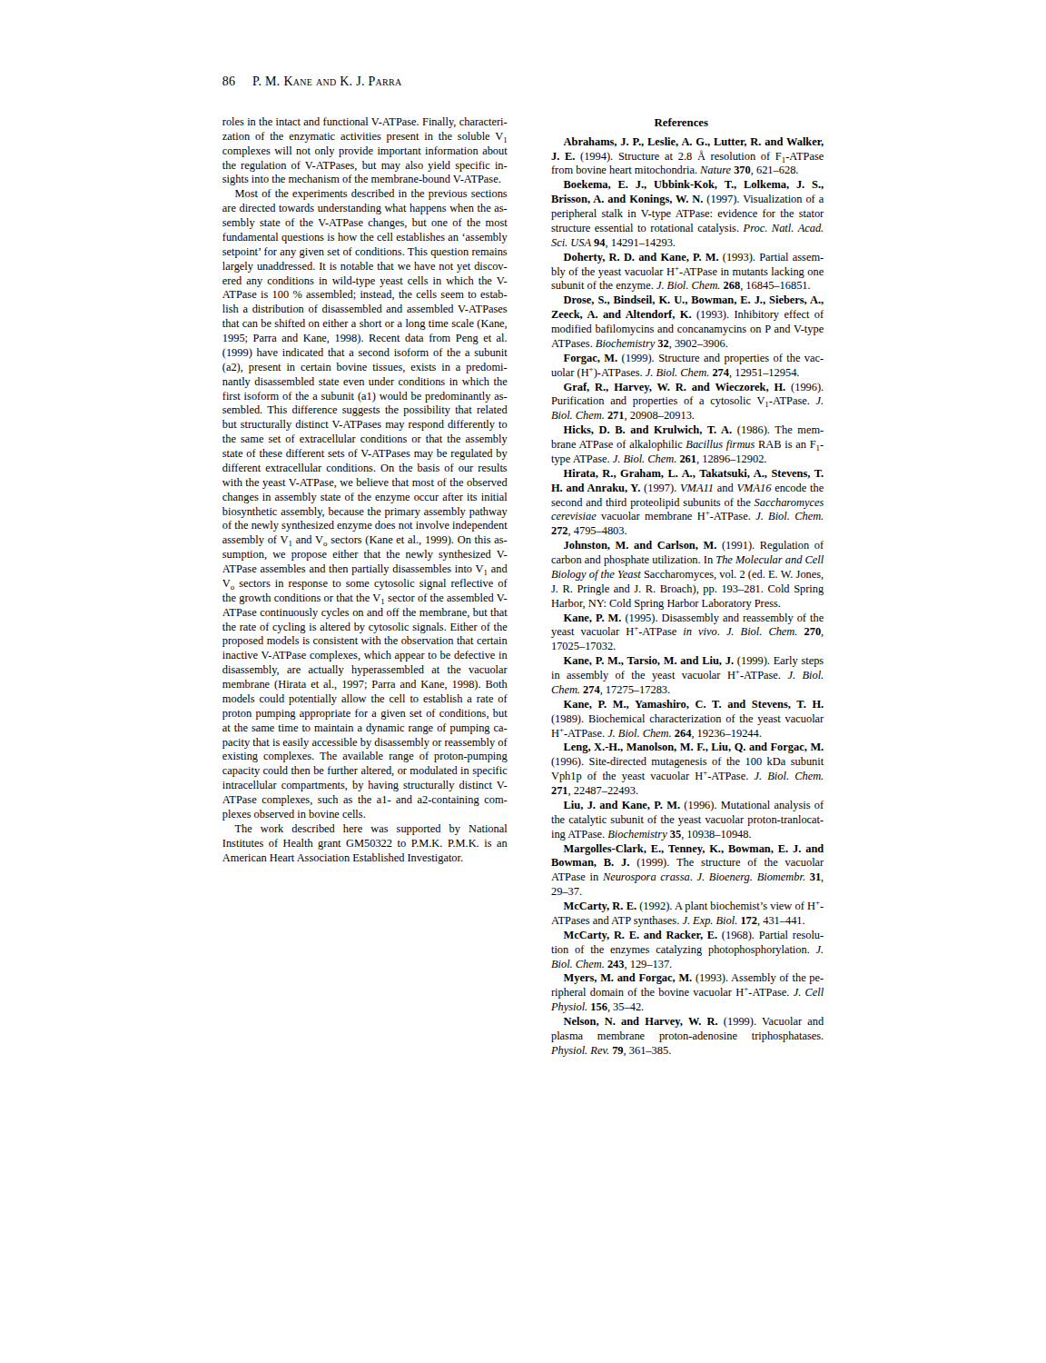86 P. M. Kane and K. J. Parra
roles in the intact and functional V-ATPase. Finally, characterization of the enzymatic activities present in the soluble V1 complexes will not only provide important information about the regulation of V-ATPases, but may also yield specific insights into the mechanism of the membrane-bound V-ATPase.
Most of the experiments described in the previous sections are directed towards understanding what happens when the assembly state of the V-ATPase changes, but one of the most fundamental questions is how the cell establishes an ‘assembly setpoint’ for any given set of conditions. This question remains largely unaddressed. It is notable that we have not yet discovered any conditions in wild-type yeast cells in which the V-ATPase is 100 % assembled; instead, the cells seem to establish a distribution of disassembled and assembled V-ATPases that can be shifted on either a short or a long time scale (Kane, 1995; Parra and Kane, 1998). Recent data from Peng et al. (1999) have indicated that a second isoform of the a subunit (a2), present in certain bovine tissues, exists in a predominantly disassembled state even under conditions in which the first isoform of the a subunit (a1) would be predominantly assembled. This difference suggests the possibility that related but structurally distinct V-ATPases may respond differently to the same set of extracellular conditions or that the assembly state of these different sets of V-ATPases may be regulated by different extracellular conditions. On the basis of our results with the yeast V-ATPase, we believe that most of the observed changes in assembly state of the enzyme occur after its initial biosynthetic assembly, because the primary assembly pathway of the newly synthesized enzyme does not involve independent assembly of V1 and Vo sectors (Kane et al., 1999). On this assumption, we propose either that the newly synthesized V-ATPase assembles and then partially disassembles into V1 and Vo sectors in response to some cytosolic signal reflective of the growth conditions or that the V1 sector of the assembled V-ATPase continuously cycles on and off the membrane, but that the rate of cycling is altered by cytosolic signals. Either of the proposed models is consistent with the observation that certain inactive V-ATPase complexes, which appear to be defective in disassembly, are actually hyperassembled at the vacuolar membrane (Hirata et al., 1997; Parra and Kane, 1998). Both models could potentially allow the cell to establish a rate of proton pumping appropriate for a given set of conditions, but at the same time to maintain a dynamic range of pumping capacity that is easily accessible by disassembly or reassembly of existing complexes. The available range of proton-pumping capacity could then be further altered, or modulated in specific intracellular compartments, by having structurally distinct V-ATPase complexes, such as the a1- and a2-containing complexes observed in bovine cells.
The work described here was supported by National Institutes of Health grant GM50322 to P.M.K. P.M.K. is an American Heart Association Established Investigator.
References
Abrahams, J. P., Leslie, A. G., Lutter, R. and Walker, J. E. (1994). Structure at 2.8 Å resolution of F1-ATPase from bovine heart mitochondria. Nature 370, 621–628.
Boekema, E. J., Ubbink-Kok, T., Lolkema, J. S., Brisson, A. and Konings, W. N. (1997). Visualization of a peripheral stalk in V-type ATPase: evidence for the stator structure essential to rotational catalysis. Proc. Natl. Acad. Sci. USA 94, 14291–14293.
Doherty, R. D. and Kane, P. M. (1993). Partial assembly of the yeast vacuolar H+-ATPase in mutants lacking one subunit of the enzyme. J. Biol. Chem. 268, 16845–16851.
Drose, S., Bindseil, K. U., Bowman, E. J., Siebers, A., Zeeck, A. and Altendorf, K. (1993). Inhibitory effect of modified bafilomycins and concanamycins on P and V-type ATPases. Biochemistry 32, 3902–3906.
Forgac, M. (1999). Structure and properties of the vacuolar (H+)-ATPases. J. Biol. Chem. 274, 12951–12954.
Graf, R., Harvey, W. R. and Wieczorek, H. (1996). Purification and properties of a cytosolic V1-ATPase. J. Biol. Chem. 271, 20908–20913.
Hicks, D. B. and Krulwich, T. A. (1986). The membrane ATPase of alkalophilic Bacillus firmus RAB is an F1-type ATPase. J. Biol. Chem. 261, 12896–12902.
Hirata, R., Graham, L. A., Takatsuki, A., Stevens, T. H. and Anraku, Y. (1997). VMA11 and VMA16 encode the second and third proteolipid subunits of the Saccharomyces cerevisiae vacuolar membrane H+-ATPase. J. Biol. Chem. 272, 4795–4803.
Johnston, M. and Carlson, M. (1991). Regulation of carbon and phosphate utilization. In The Molecular and Cell Biology of the Yeast Saccharomyces, vol. 2 (ed. E. W. Jones, J. R. Pringle and J. R. Broach), pp. 193–281. Cold Spring Harbor, NY: Cold Spring Harbor Laboratory Press.
Kane, P. M. (1995). Disassembly and reassembly of the yeast vacuolar H+-ATPase in vivo. J. Biol. Chem. 270, 17025–17032.
Kane, P. M., Tarsio, M. and Liu, J. (1999). Early steps in assembly of the yeast vacuolar H+-ATPase. J. Biol. Chem. 274, 17275–17283.
Kane, P. M., Yamashiro, C. T. and Stevens, T. H. (1989). Biochemical characterization of the yeast vacuolar H+-ATPase. J. Biol. Chem. 264, 19236–19244.
Leng, X.-H., Manolson, M. F., Liu, Q. and Forgac, M. (1996). Site-directed mutagenesis of the 100 kDa subunit Vph1p of the yeast vacuolar H+-ATPase. J. Biol. Chem. 271, 22487–22493.
Liu, J. and Kane, P. M. (1996). Mutational analysis of the catalytic subunit of the yeast vacuolar proton-tranlocating ATPase. Biochemistry 35, 10938–10948.
Margolles-Clark, E., Tenney, K., Bowman, E. J. and Bowman, B. J. (1999). The structure of the vacuolar ATPase in Neurospora crassa. J. Bioenerg. Biomembr. 31, 29–37.
McCarty, R. E. (1992). A plant biochemist’s view of H+-ATPases and ATP synthases. J. Exp. Biol. 172, 431–441.
McCarty, R. E. and Racker, E. (1968). Partial resolution of the enzymes catalyzing photophosphorylation. J. Biol. Chem. 243, 129–137.
Myers, M. and Forgac, M. (1993). Assembly of the peripheral domain of the bovine vacuolar H+-ATPase. J. Cell Physiol. 156, 35–42.
Nelson, N. and Harvey, W. R. (1999). Vacuolar and plasma membrane proton-adenosine triphosphatases. Physiol. Rev. 79, 361–385.